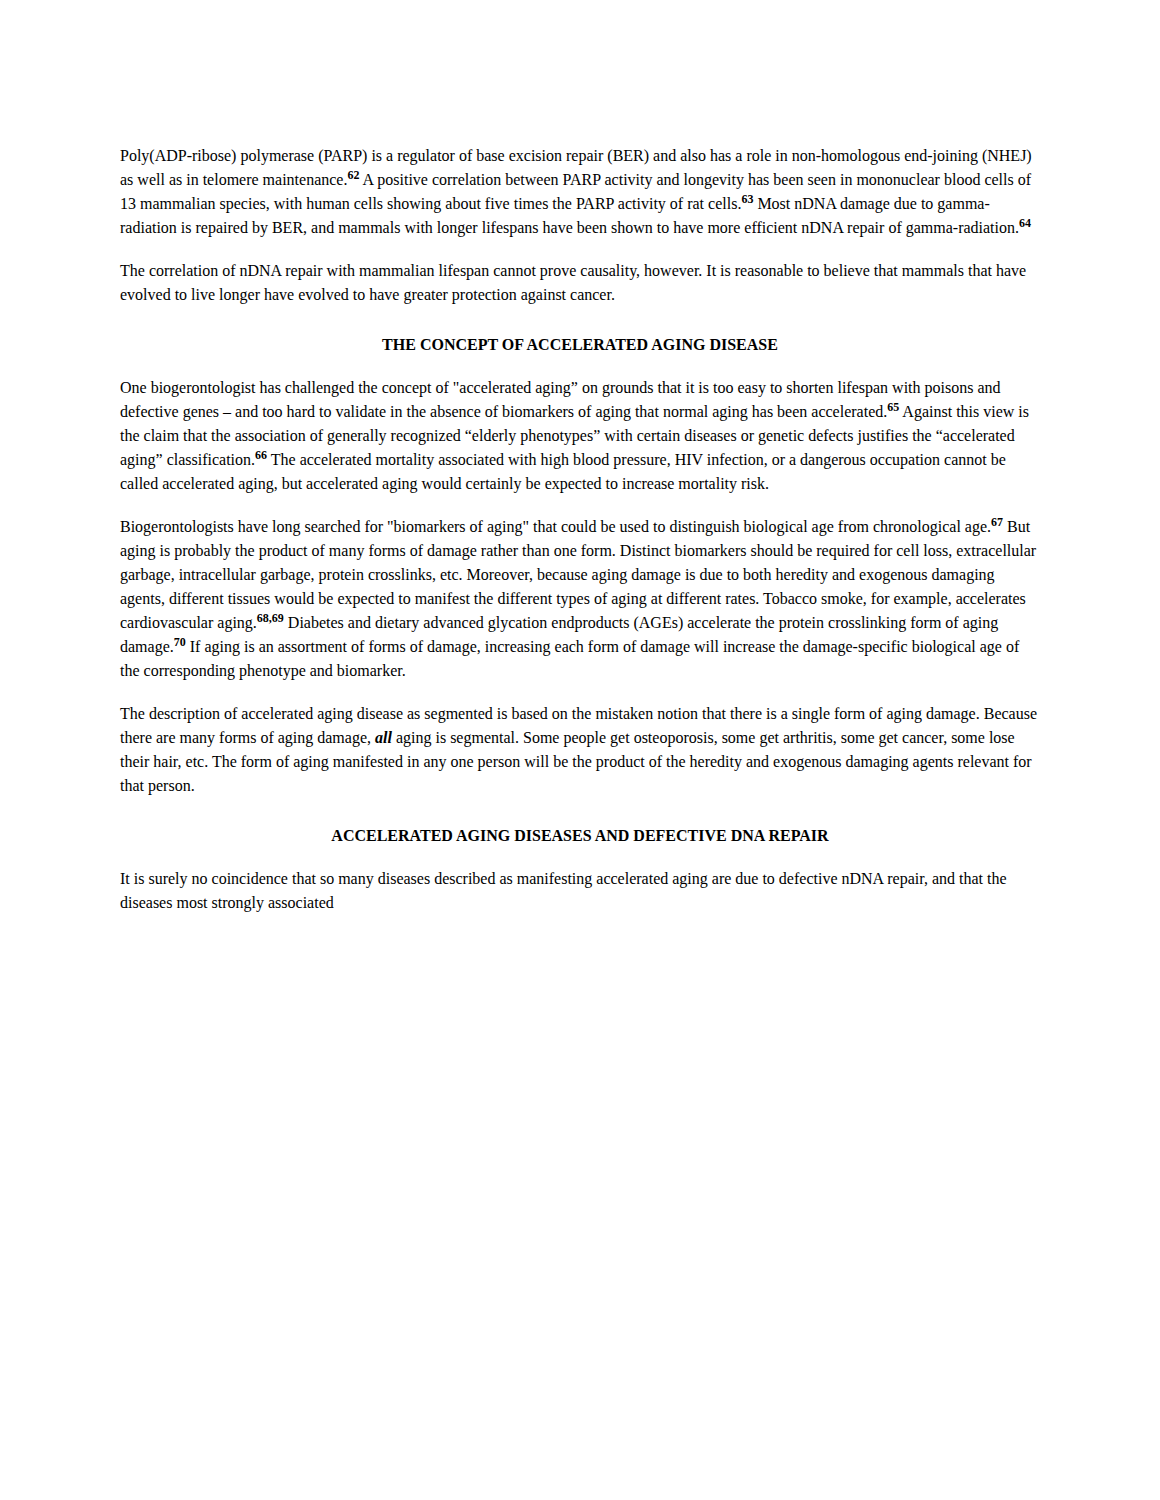Poly(ADP-ribose) polymerase (PARP) is a regulator of base excision repair (BER) and also has a role in non-homologous end-joining (NHEJ) as well as in telomere maintenance.62 A positive correlation between PARP activity and longevity has been seen in mononuclear blood cells of 13 mammalian species, with human cells showing about five times the PARP activity of rat cells.63 Most nDNA damage due to gamma-radiation is repaired by BER, and mammals with longer lifespans have been shown to have more efficient nDNA repair of gamma-radiation.64
The correlation of nDNA repair with mammalian lifespan cannot prove causality, however. It is reasonable to believe that mammals that have evolved to live longer have evolved to have greater protection against cancer.
THE CONCEPT OF ACCELERATED AGING DISEASE
One biogerontologist has challenged the concept of "accelerated aging” on grounds that it is too easy to shorten lifespan with poisons and defective genes – and too hard to validate in the absence of biomarkers of aging that normal aging has been accelerated.65 Against this view is the claim that the association of generally recognized “elderly phenotypes” with certain diseases or genetic defects justifies the “accelerated aging” classification.66 The accelerated mortality associated with high blood pressure, HIV infection, or a dangerous occupation cannot be called accelerated aging, but accelerated aging would certainly be expected to increase mortality risk.
Biogerontologists have long searched for "biomarkers of aging" that could be used to distinguish biological age from chronological age.67 But aging is probably the product of many forms of damage rather than one form. Distinct biomarkers should be required for cell loss, extracellular garbage, intracellular garbage, protein crosslinks, etc. Moreover, because aging damage is due to both heredity and exogenous damaging agents, different tissues would be expected to manifest the different types of aging at different rates. Tobacco smoke, for example, accelerates cardiovascular aging.68,69 Diabetes and dietary advanced glycation endproducts (AGEs) accelerate the protein crosslinking form of aging damage.70 If aging is an assortment of forms of damage, increasing each form of damage will increase the damage-specific biological age of the corresponding phenotype and biomarker.
The description of accelerated aging disease as segmented is based on the mistaken notion that there is a single form of aging damage. Because there are many forms of aging damage, all aging is segmental. Some people get osteoporosis, some get arthritis, some get cancer, some lose their hair, etc. The form of aging manifested in any one person will be the product of the heredity and exogenous damaging agents relevant for that person.
ACCELERATED AGING DISEASES AND DEFECTIVE DNA REPAIR
It is surely no coincidence that so many diseases described as manifesting accelerated aging are due to defective nDNA repair, and that the diseases most strongly associated